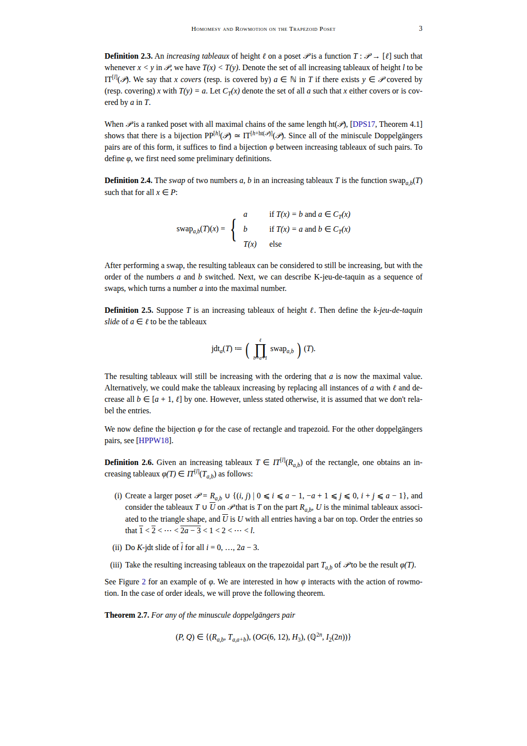Homomesy and Rowmotion on the Trapezoid Poset 3
Definition 2.3. An increasing tableaux of height ℓ on a poset 𝒫 is a function T : 𝒫 → [ℓ] such that whenever x < y in 𝒫, we have T(x) < T(y). Denote the set of all increasing tableaux of height l to be IT[l](𝒫). We say that x covers (resp. is covered by) a ∈ ℕ in T if there exists y ∈ 𝒫 covered by (resp. covering) x with T(y) = a. Let CT(x) denote the set of all a such that x either covers or is covered by a in T.
When 𝒫 is a ranked poset with all maximal chains of the same length ht(𝒫), [DPS17, Theorem 4.1] shows that there is a bijection PP[h](𝒫) ≃ IT[h+ht(𝒫)](𝒫). Since all of the miniscule Doppelgängers pairs are of this form, it suffices to find a bijection φ between increasing tableaux of such pairs. To define φ, we first need some preliminary definitions.
Definition 2.4. The swap of two numbers a, b in an increasing tableaux T is the function swapa,b(T) such that for all x ∈ P:
swapa,b(T)(x) = { aif T(x) = b and a ∈ CT(x) bif T(x) = a and b ∈ CT(x) T(x) else
After performing a swap, the resulting tableaux can be considered to still be increasing, but with the order of the numbers a and b switched. Next, we can describe K-jeu-de-taquin as a sequence of swaps, which turns a number a into the maximal number.
Definition 2.5. Suppose T is an increasing tableaux of height ℓ. Then define the k-jeu-de-taquin slide of a ∈ ℓ to be the tableaux
jdta(T) ≔ ( ℓ ∏ b=a+1 swapa,b ) (T).
The resulting tableaux will still be increasing with the ordering that a is now the maximal value. Alternatively, we could make the tableaux increasing by replacing all instances of a with ℓ and decrease all b ∈ [a + 1, ℓ] by one. However, unless stated otherwise, it is assumed that we don't relabel the entries.
We now define the bijection φ for the case of rectangle and trapezoid. For the other doppelgängers pairs, see [HPPW18].
Definition 2.6. Given an increasing tableaux T ∈ IT[l](Ra,b) of the rectangle, one obtains an increasing tableaux φ(T) ∈ IT[l](Ta,b) as follows:
(i) Create a larger poset 𝒫 = Ra,b ∪ {(i, j) | 0 ⩽ i ⩽ a − 1, −a + 1 ⩽ j ⩽ 0, i + j ⩽ a − 1}, and consider the tableaux T ∪ U on 𝒫 that is T on the part Ra,b, U is the minimal tableaux associated to the triangle shape, and U is U with all entries having a bar on top. Order the entries so that 1 < 2 < ⋯ < 2a − 3 < 1 < 2 < ⋯ < l.
(ii) Do K-jdt slide of i for all i = 0, …, 2a − 3.
(iii) Take the resulting increasing tableaux on the trapezoidal part Ta,b of 𝒫 to be the result φ(T).
See Figure 2 for an example of φ. We are interested in how φ interacts with the action of rowmotion. In the case of order ideals, we will prove the following theorem.
Theorem 2.7. For any of the minuscule doppelgängers pair
(P, Q) ∈ {(Ra,b, Ta,a+b), (OG(6, 12), H3), (ℚ2n, I2(2n))}